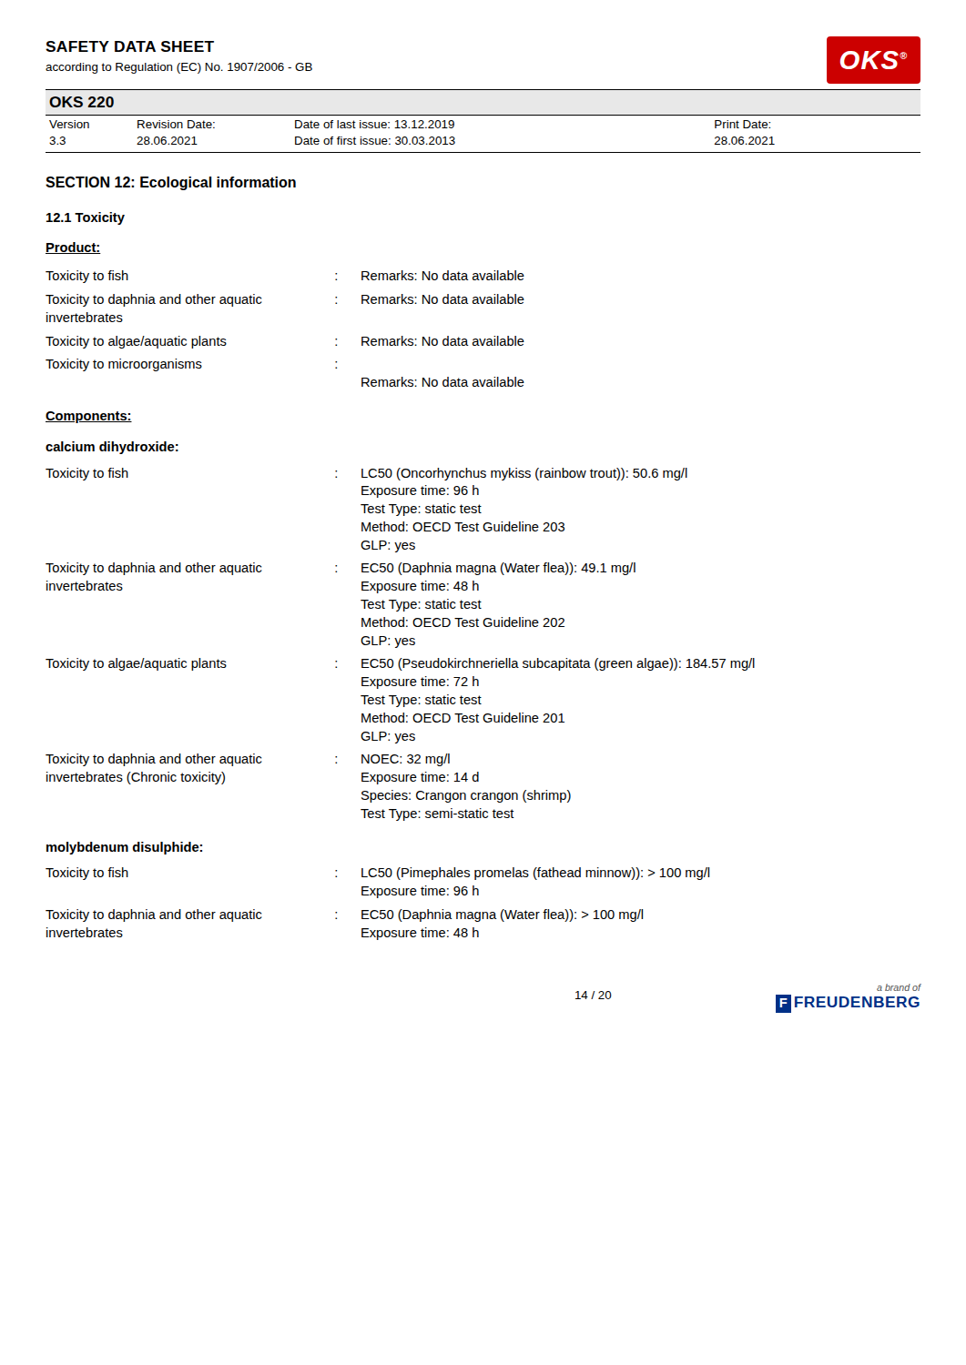SAFETY DATA SHEET
according to Regulation (EC) No. 1907/2006 - GB
OKS®
OKS 220
| Version 3.3 | Revision Date: 28.06.2021 | Date of last issue: 13.12.2019 Date of first issue: 30.03.2013 | Print Date: 28.06.2021 |
SECTION 12: Ecological information
12.1 Toxicity
Product:
| Toxicity to fish | : | Remarks: No data available |
| Toxicity to daphnia and other aquatic invertebrates | : | Remarks: No data available |
| Toxicity to algae/aquatic plants | : | Remarks: No data available |
| Toxicity to microorganisms | : | Remarks: No data available |
Components:
calcium dihydroxide:
| Toxicity to fish | : | LC50 (Oncorhynchus mykiss (rainbow trout)): 50.6 mg/l Exposure time: 96 h Test Type: static test Method: OECD Test Guideline 203 GLP: yes |
| Toxicity to daphnia and other aquatic invertebrates | : | EC50 (Daphnia magna (Water flea)): 49.1 mg/l Exposure time: 48 h Test Type: static test Method: OECD Test Guideline 202 GLP: yes |
| Toxicity to algae/aquatic plants | : | EC50 (Pseudokirchneriella subcapitata (green algae)): 184.57 mg/l Exposure time: 72 h Test Type: static test Method: OECD Test Guideline 201 GLP: yes |
| Toxicity to daphnia and other aquatic invertebrates (Chronic toxicity) | : | NOEC: 32 mg/l Exposure time: 14 d Species: Crangon crangon (shrimp) Test Type: semi-static test |
molybdenum disulphide:
| Toxicity to fish | : | LC50 (Pimephales promelas (fathead minnow)): > 100 mg/l Exposure time: 96 h |
| Toxicity to daphnia and other aquatic invertebrates | : | EC50 (Daphnia magna (Water flea)): > 100 mg/l Exposure time: 48 h |
14 / 20
a brand of
FFREUDENBERG